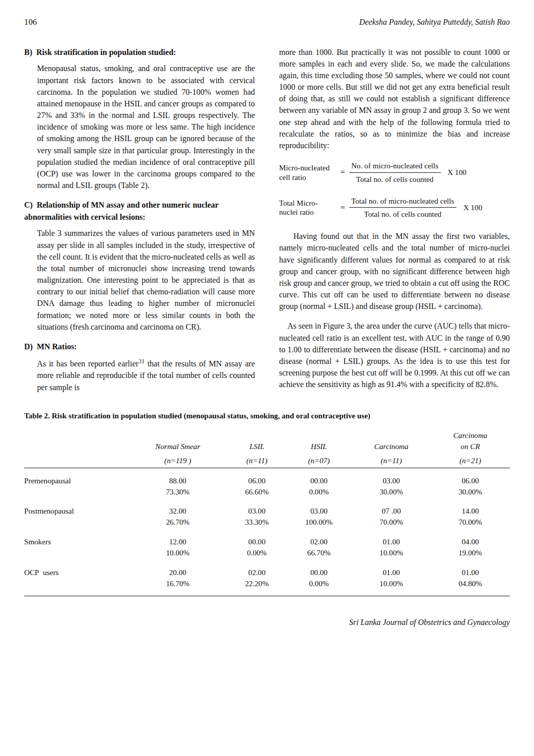106
Deeksha Pandey, Sahitya Putteddy, Satish Rao
B) Risk stratification in population studied:
Menopausal status, smoking, and oral contraceptive use are the important risk factors known to be associated with cervical carcinoma. In the population we studied 70-100% women had attained menopause in the HSIL and cancer groups as compared to 27% and 33% in the normal and LSIL groups respectively. The incidence of smoking was more or less same. The high incidence of smoking among the HSIL group can be ignored because of the very small sample size in that particular group. Interestingly in the population studied the median incidence of oral contraceptive pill (OCP) use was lower in the carcinoma groups compared to the normal and LSIL groups (Table 2).
C) Relationship of MN assay and other numeric nuclear abnormalities with cervical lesions:
Table 3 summarizes the values of various parameters used in MN assay per slide in all samples included in the study, irrespective of the cell count. It is evident that the micro-nucleated cells as well as the total number of micronuclei show increasing trend towards malignization. One interesting point to be appreciated is that as contrary to our initial belief that chemo-radiation will cause more DNA damage thus leading to higher number of micronuclei formation; we noted more or less similar counts in both the situations (fresh carcinoma and carcinoma on CR).
D) MN Ratios:
As it has been reported earlier31 that the results of MN assay are more reliable and reproducible if the total number of cells counted per sample is
more than 1000. But practically it was not possible to count 1000 or more samples in each and every slide. So, we made the calculations again, this time excluding those 50 samples, where we could not count 1000 or more cells. But still we did not get any extra beneficial result of doing that, as still we could not establish a significant difference between any variable of MN assay in group 2 and group 3. So we went one step ahead and with the help of the following formula tried to recalculate the ratios, so as to minimize the bias and increase reproducibility:
Micro-nucleated
cell ratio
=
No. of micro-nucleated cells Total no. of cells counted
X 100
Total Micro-
nuclei ratio
=
Total no. of micro-nucleated cells Total no. of cells counted
X 100
Having found out that in the MN assay the first two variables, namely micro-nucleated cells and the total number of micro-nuclei have significantly different values for normal as compared to at risk group and cancer group, with no significant difference between high risk group and cancer group, we tried to obtain a cut off using the ROC curve. This cut off can be used to differentiate between no disease group (normal + LSIL) and disease group (HSIL + carcinoma).
As seen in Figure 3, the area under the curve (AUC) tells that micro-nucleated cell ratio is an excellent test, with AUC in the range of 0.90 to 1.00 to differentiate between the disease (HSIL + carcinoma) and no disease (normal + LSIL) groups. As the idea is to use this test for screening purpose the best cut off will be 0.1999. At this cut off we can achieve the sensitivity as high as 91.4% with a specificity of 82.8%.
Table 2. Risk stratification in population studied (menopausal status, smoking, and oral contraceptive use)
| | Normal Smear | LSIL | HSIL | Carcinoma | Carcinoma on CR |
| --- | --- | --- | --- | --- | --- |
| | (n=119 ) | (n=11) | (n=07) | (n=11) | (n=21) |
| Premenopausal | 88.00 73.30% | 06.00 66.60% | 00.00 0.00% | 03.00 30.00% | 06.00 30.00% |
| Postmenopausal | 32.00 26.70% | 03.00 33.30% | 03.00 100.00% | 07 .00 70.00% | 14.00 70.00% |
| Smokers | 12.00 10.00% | 00.00 0.00% | 02.00 66.70% | 01.00 10.00% | 04.00 19.00% |
| OCP users | 20.00 16.70% | 02.00 22.20% | 00.00 0.00% | 01.00 10.00% | 01.00 04.80% |
Sri Lanka Journal of Obstetrics and Gynaecology